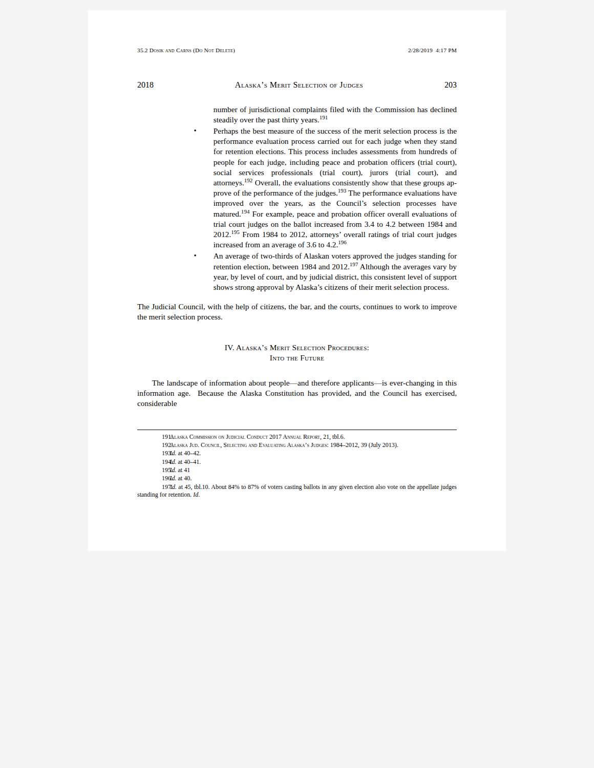35.2 Dosik and Carns (Do Not Delete) 2/28/2019 4:17 PM
2018 Alaska’s Merit Selection of Judges 203
number of jurisdictional complaints filed with the Commission has declined steadily over the past thirty years.191
Perhaps the best measure of the success of the merit selection process is the performance evaluation process carried out for each judge when they stand for retention elections. This process includes assessments from hundreds of people for each judge, including peace and probation officers (trial court), social services professionals (trial court), jurors (trial court), and attorneys.192 Overall, the evaluations consistently show that these groups approve of the performance of the judges.193 The performance evaluations have improved over the years, as the Council’s selection processes have matured.194 For example, peace and probation officer overall evaluations of trial court judges on the ballot increased from 3.4 to 4.2 between 1984 and 2012.195 From 1984 to 2012, attorneys’ overall ratings of trial court judges increased from an average of 3.6 to 4.2.196
An average of two-thirds of Alaskan voters approved the judges standing for retention election, between 1984 and 2012.197 Although the averages vary by year, by level of court, and by judicial district, this consistent level of support shows strong approval by Alaska’s citizens of their merit selection process.
The Judicial Council, with the help of citizens, the bar, and the courts, continues to work to improve the merit selection process.
IV. Alaska’s Merit Selection Procedures:
Into the Future
The landscape of information about people—and therefore applicants—is ever-changing in this information age. Because the Alaska Constitution has provided, and the Council has exercised, considerable
191. Alaska Commission on Judicial Conduct 2017 Annual Report, 21, tbl.6. 192. Alaska Jud. Council, Selecting and Evaluating Alaska’s Judges: 1984–2012, 39 (July 2013). 193. Id. at 40–42. 194. Id. at 40–41. 195. Id. at 41 196. Id. at 40. 197. Id. at 45, tbl.10. About 84% to 87% of voters casting ballots in any given election also vote on the appellate judges standing for retention. Id.